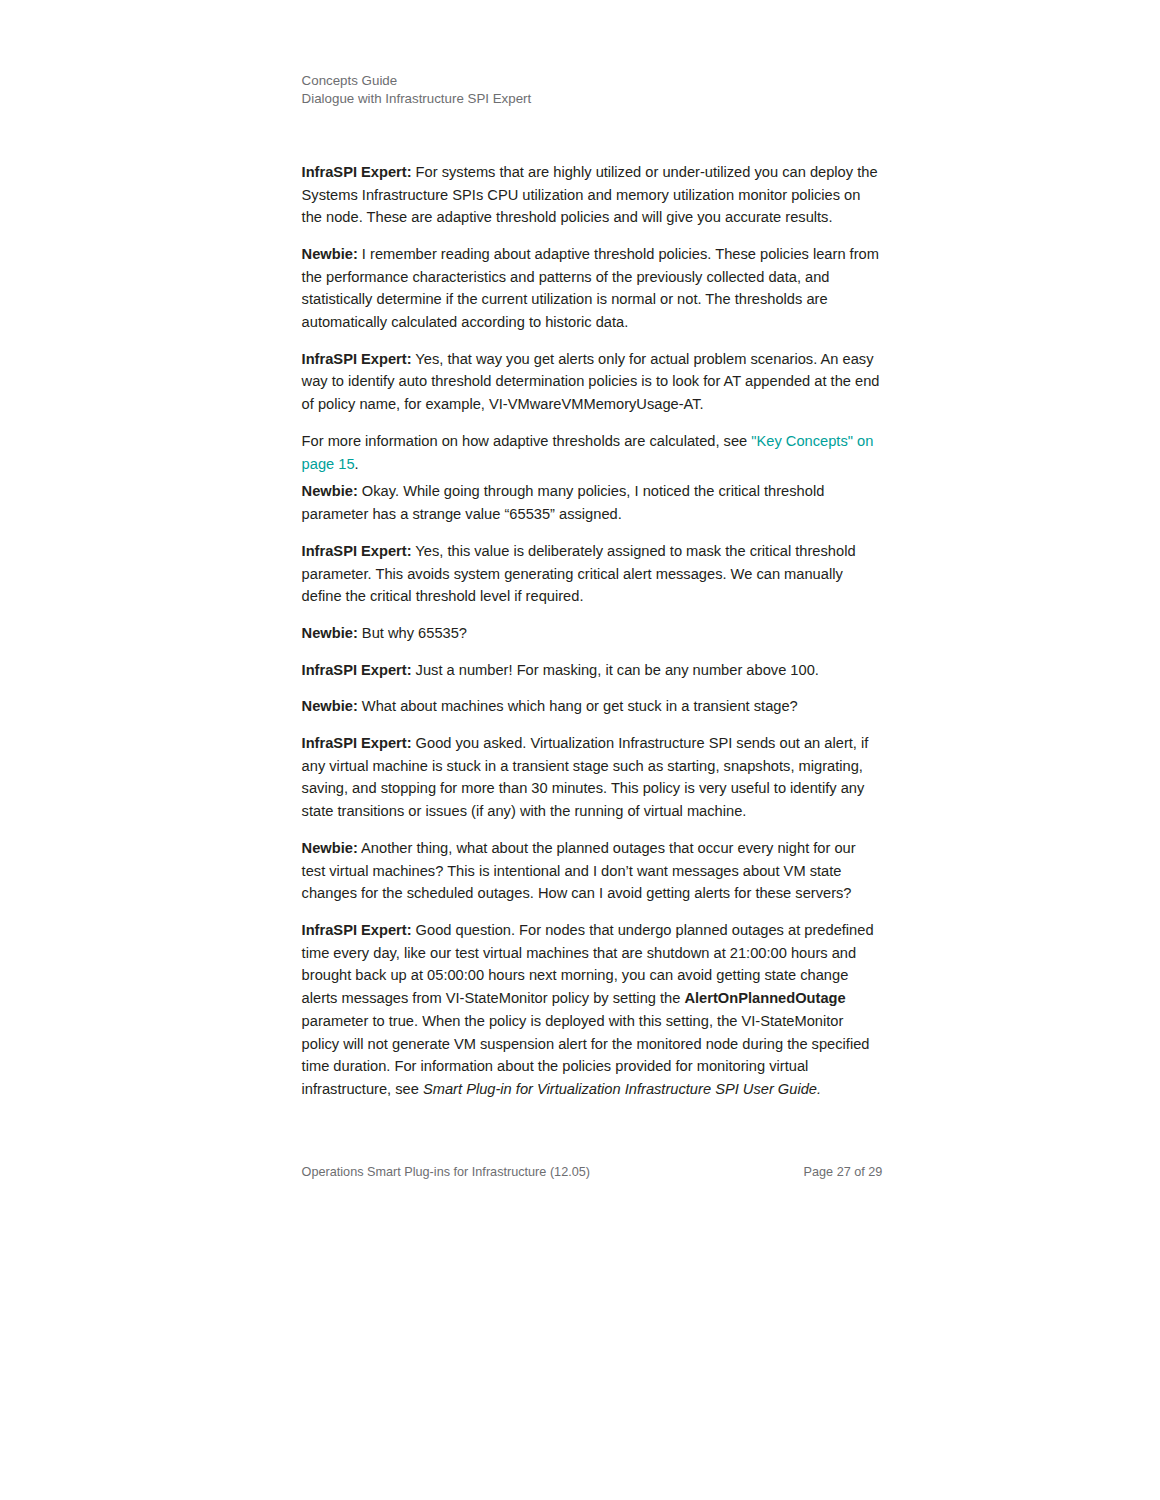Concepts Guide Dialogue with Infrastructure SPI Expert
InfraSPI Expert: For systems that are highly utilized or under-utilized you can deploy the Systems Infrastructure SPIs CPU utilization and memory utilization monitor policies on the node. These are adaptive threshold policies and will give you accurate results.
Newbie: I remember reading about adaptive threshold policies. These policies learn from the performance characteristics and patterns of the previously collected data, and statistically determine if the current utilization is normal or not. The thresholds are automatically calculated according to historic data.
InfraSPI Expert: Yes, that way you get alerts only for actual problem scenarios. An easy way to identify auto threshold determination policies is to look for AT appended at the end of policy name, for example, VI-VMwareVMMemoryUsage-AT.
For more information on how adaptive thresholds are calculated, see "Key Concepts" on page 15.
Newbie: Okay. While going through many policies, I noticed the critical threshold parameter has a strange value “65535” assigned.
InfraSPI Expert: Yes, this value is deliberately assigned to mask the critical threshold parameter. This avoids system generating critical alert messages. We can manually define the critical threshold level if required.
Newbie: But why 65535?
InfraSPI Expert: Just a number! For masking, it can be any number above 100.
Newbie: What about machines which hang or get stuck in a transient stage?
InfraSPI Expert: Good you asked. Virtualization Infrastructure SPI sends out an alert, if any virtual machine is stuck in a transient stage such as starting, snapshots, migrating, saving, and stopping for more than 30 minutes. This policy is very useful to identify any state transitions or issues (if any) with the running of virtual machine.
Newbie: Another thing, what about the planned outages that occur every night for our test virtual machines? This is intentional and I don’t want messages about VM state changes for the scheduled outages. How can I avoid getting alerts for these servers?
InfraSPI Expert: Good question. For nodes that undergo planned outages at predefined time every day, like our test virtual machines that are shutdown at 21:00:00 hours and brought back up at 05:00:00 hours next morning, you can avoid getting state change alerts messages from VI-StateMonitor policy by setting the AlertOnPlannedOutage parameter to true. When the policy is deployed with this setting, the VI-StateMonitor policy will not generate VM suspension alert for the monitored node during the specified time duration. For information about the policies provided for monitoring virtual infrastructure, see Smart Plug-in for Virtualization Infrastructure SPI User Guide.
Operations Smart Plug-ins for Infrastructure (12.05) Page 27 of 29